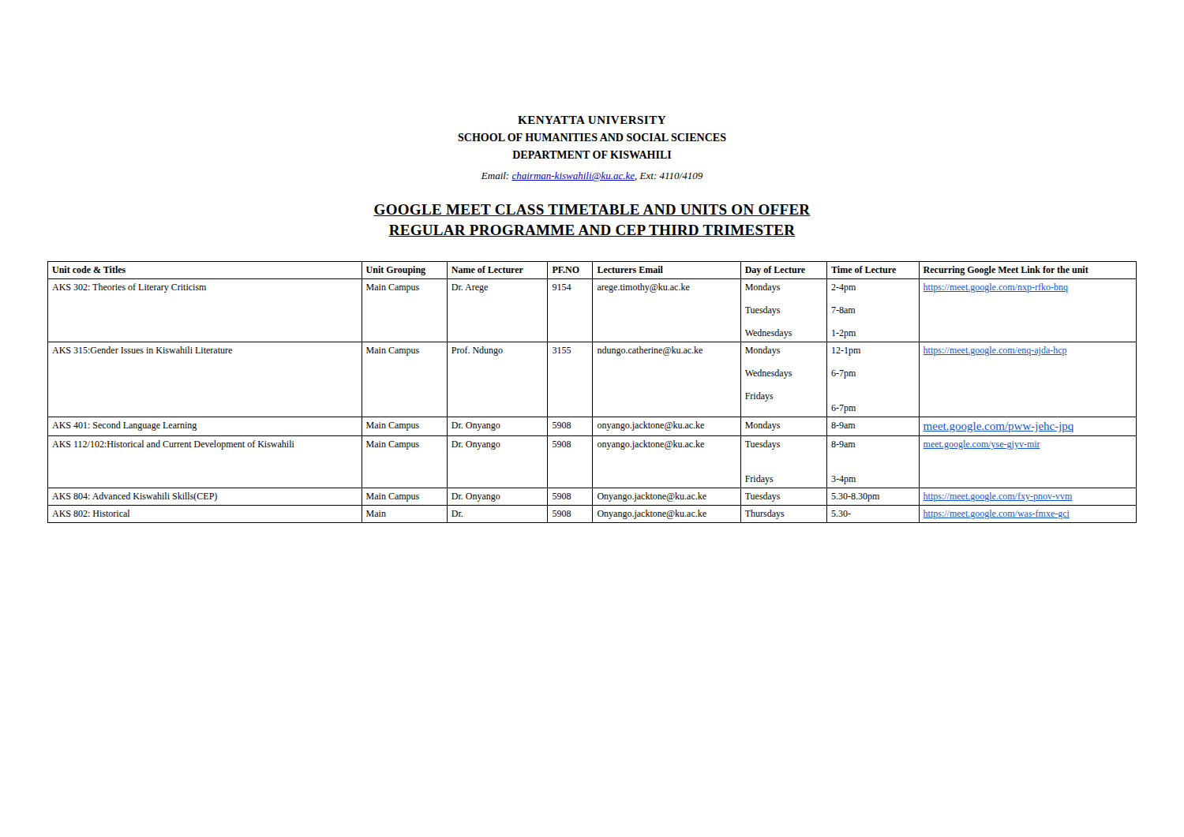KENYATTA UNIVERSITY
SCHOOL OF HUMANITIES AND SOCIAL SCIENCES
DEPARTMENT OF KISWAHILI
Email: chairman-kiswahili@ku.ac.ke, Ext: 4110/4109
GOOGLE MEET CLASS TIMETABLE AND UNITS ON OFFER
REGULAR PROGRAMME AND CEP THIRD TRIMESTER
| Unit code & Titles | Unit Grouping | Name of Lecturer | PF.NO | Lecturers Email | Day of Lecture | Time of Lecture | Recurring Google Meet Link for the unit |
| --- | --- | --- | --- | --- | --- | --- | --- |
| AKS 302: Theories of Literary Criticism | Main Campus | Dr. Arege | 9154 | arege.timothy@ku.ac.ke | Mondays Tuesdays Wednesdays | 2-4pm 7-8am 1-2pm | https://meet.google.com/nxp-rfko-bnq |
| AKS 315:Gender Issues in Kiswahili Literature | Main Campus | Prof. Ndungo | 3155 | ndungo.catherine@ku.ac.ke | Mondays Wednesdays Fridays | 12-1pm 6-7pm 6-7pm | https://meet.google.com/enq-ajda-hcp |
| AKS 401: Second Language Learning | Main Campus | Dr. Onyango | 5908 | onyango.jacktone@ku.ac.ke | Mondays | 8-9am | meet.google.com/pww-jehc-jpq |
| AKS 112/102:Historical and Current Development of Kiswahili | Main Campus | Dr. Onyango | 5908 | onyango.jacktone@ku.ac.ke | Tuesdays Fridays | 8-9am 3-4pm | meet.google.com/yse-gjyv-mir |
| AKS 804: Advanced Kiswahili Skills(CEP) | Main Campus | Dr. Onyango | 5908 | Onyango.jacktone@ku.ac.ke | Tuesdays | 5.30-8.30pm | https://meet.google.com/fxy-pnov-vvm |
| AKS 802: Historical | Main | Dr. | 5908 | Onyango.jacktone@ku.ac.ke | Thursdays | 5.30- | https://meet.google.com/was-fmxe-gci |